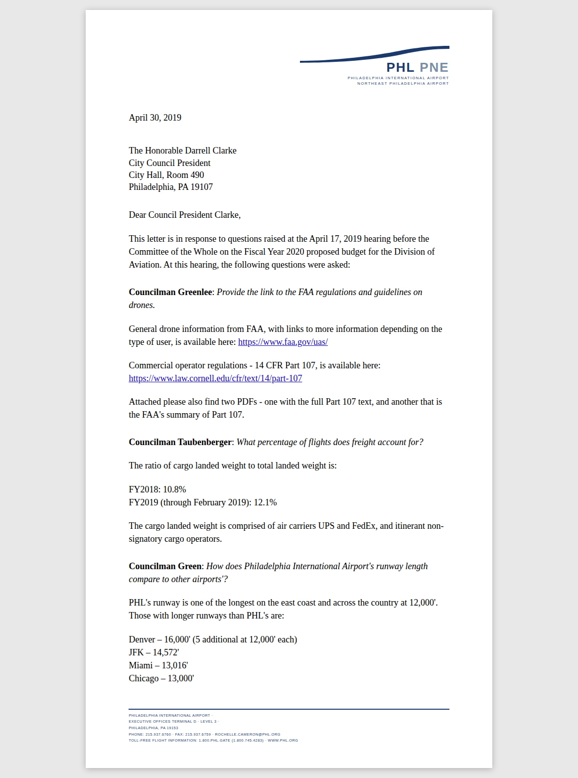PHL PNE
PHILADELPHIA INTERNATIONAL AIRPORT
NORTHEAST PHILADELPHIA AIRPORT
April 30, 2019
The Honorable Darrell Clarke
City Council President
City Hall, Room 490
Philadelphia, PA 19107
Dear Council President Clarke,
This letter is in response to questions raised at the April 17, 2019 hearing before the Committee of the Whole on the Fiscal Year 2020 proposed budget for the Division of Aviation. At this hearing, the following questions were asked:
Councilman Greenlee: Provide the link to the FAA regulations and guidelines on drones.
General drone information from FAA, with links to more information depending on the type of user, is available here: https://www.faa.gov/uas/
Commercial operator regulations - 14 CFR Part 107, is available here:
https://www.law.cornell.edu/cfr/text/14/part-107
Attached please also find two PDFs - one with the full Part 107 text, and another that is the FAA's summary of Part 107.
Councilman Taubenberger: What percentage of flights does freight account for?
The ratio of cargo landed weight to total landed weight is:
FY2018: 10.8%
FY2019 (through February 2019): 12.1%
The cargo landed weight is comprised of air carriers UPS and FedEx, and itinerant non-signatory cargo operators.
Councilman Green: How does Philadelphia International Airport's runway length compare to other airports'?
PHL's runway is one of the longest on the east coast and across the country at 12,000'. Those with longer runways than PHL's are:
Denver – 16,000' (5 additional at 12,000' each)
JFK – 14,572'
Miami – 13,016'
Chicago – 13,000'
PHILADELPHIA INTERNATIONAL AIRPORT · EXECUTIVE OFFICES TERMINAL D · LEVEL 3 · PHILADELPHIA, PA 19153 PHONE: 215.937.6760 · FAX: 215.937.6759 · ROCHELLE.CAMERON@PHL.ORG TOLL-FREE FLIGHT INFORMATION: 1.800.PHL.GATE (1.800.745.4283) · WWW.PHL.ORG